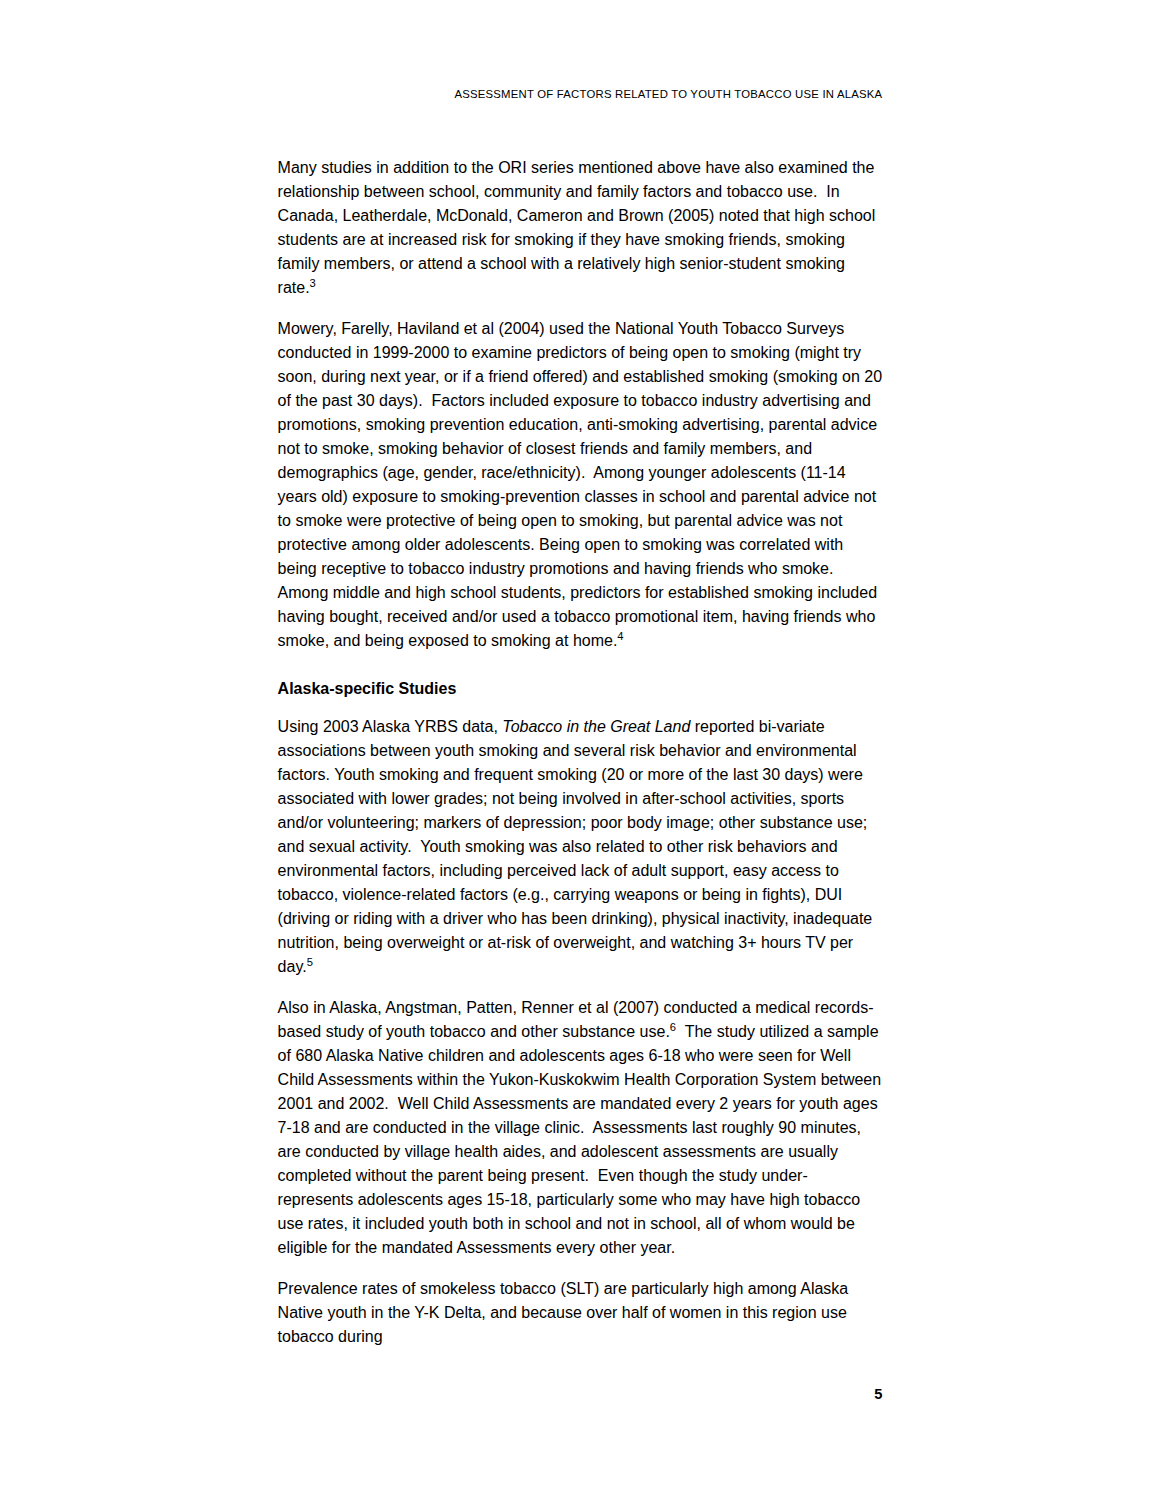ASSESSMENT OF FACTORS RELATED TO YOUTH TOBACCO USE IN ALASKA
Many studies in addition to the ORI series mentioned above have also examined the relationship between school, community and family factors and tobacco use. In Canada, Leatherdale, McDonald, Cameron and Brown (2005) noted that high school students are at increased risk for smoking if they have smoking friends, smoking family members, or attend a school with a relatively high senior-student smoking rate.3
Mowery, Farelly, Haviland et al (2004) used the National Youth Tobacco Surveys conducted in 1999-2000 to examine predictors of being open to smoking (might try soon, during next year, or if a friend offered) and established smoking (smoking on 20 of the past 30 days). Factors included exposure to tobacco industry advertising and promotions, smoking prevention education, anti-smoking advertising, parental advice not to smoke, smoking behavior of closest friends and family members, and demographics (age, gender, race/ethnicity). Among younger adolescents (11-14 years old) exposure to smoking-prevention classes in school and parental advice not to smoke were protective of being open to smoking, but parental advice was not protective among older adolescents. Being open to smoking was correlated with being receptive to tobacco industry promotions and having friends who smoke. Among middle and high school students, predictors for established smoking included having bought, received and/or used a tobacco promotional item, having friends who smoke, and being exposed to smoking at home.4
Alaska-specific Studies
Using 2003 Alaska YRBS data, Tobacco in the Great Land reported bi-variate associations between youth smoking and several risk behavior and environmental factors. Youth smoking and frequent smoking (20 or more of the last 30 days) were associated with lower grades; not being involved in after-school activities, sports and/or volunteering; markers of depression; poor body image; other substance use; and sexual activity. Youth smoking was also related to other risk behaviors and environmental factors, including perceived lack of adult support, easy access to tobacco, violence-related factors (e.g., carrying weapons or being in fights), DUI (driving or riding with a driver who has been drinking), physical inactivity, inadequate nutrition, being overweight or at-risk of overweight, and watching 3+ hours TV per day.5
Also in Alaska, Angstman, Patten, Renner et al (2007) conducted a medical records-based study of youth tobacco and other substance use.6 The study utilized a sample of 680 Alaska Native children and adolescents ages 6-18 who were seen for Well Child Assessments within the Yukon-Kuskokwim Health Corporation System between 2001 and 2002. Well Child Assessments are mandated every 2 years for youth ages 7-18 and are conducted in the village clinic. Assessments last roughly 90 minutes, are conducted by village health aides, and adolescent assessments are usually completed without the parent being present. Even though the study under-represents adolescents ages 15-18, particularly some who may have high tobacco use rates, it included youth both in school and not in school, all of whom would be eligible for the mandated Assessments every other year.
Prevalence rates of smokeless tobacco (SLT) are particularly high among Alaska Native youth in the Y-K Delta, and because over half of women in this region use tobacco during
5